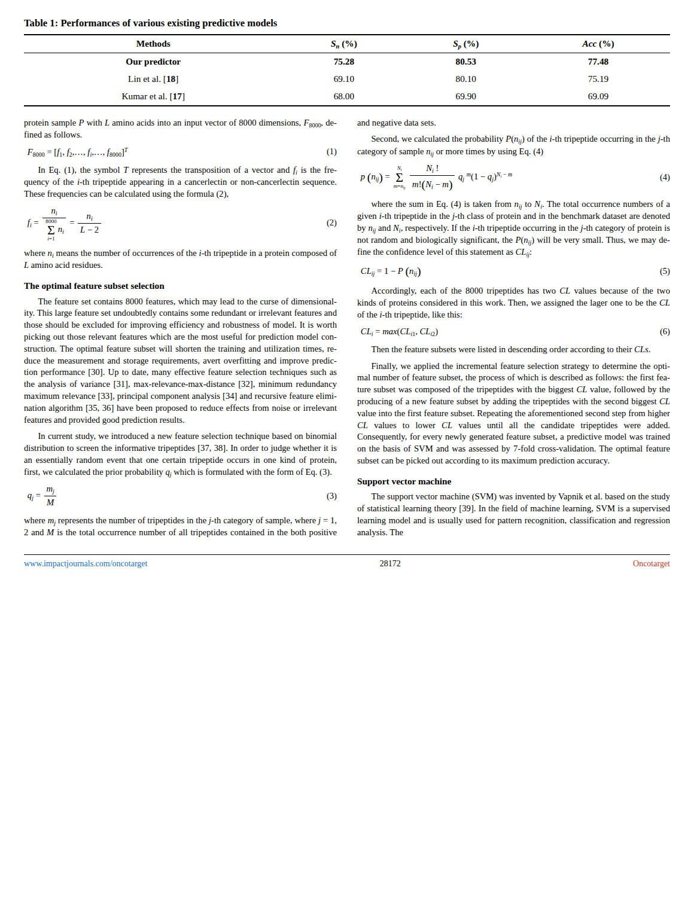Table 1: Performances of various existing predictive models
| Methods | S n (%) | S p (%) | Acc (%) |
| --- | --- | --- | --- |
| Our predictor | 75.28 | 80.53 | 77.48 |
| Lin et al. [ 18 ] | 69.10 | 80.10 | 75.19 |
| Kumar et al. [ 17 ] | 68.00 | 69.90 | 69.09 |
protein sample P with L amino acids into an input vector of 8000 dimensions, F8000, defined as follows.
F8000 = [f1, f2,…, fi,…, f8000]T (1)
In Eq. (1), the symbol T represents the transposition of a vector and fi is the frequency of the i-th tripeptide appearing in a cancerlectin or non-cancerlectin sequence. These frequencies can be calculated using the formula (2),
fi = ni 8000 Σi=1 ni = ni L − 2 (2)
where ni means the number of occurrences of the i-th tripeptide in a protein composed of L amino acid residues.
The optimal feature subset selection
The feature set contains 8000 features, which may lead to the curse of dimensionality. This large feature set undoubtedly contains some redundant or irrelevant features and those should be excluded for improving efficiency and robustness of model. It is worth picking out those relevant features which are the most useful for prediction model construction. The optimal feature subset will shorten the training and utilization times, reduce the measurement and storage requirements, avert overfitting and improve prediction performance [30]. Up to date, many effective feature selection techniques such as the analysis of variance [31], max-relevance-max-distance [32], minimum redundancy maximum relevance [33], principal component analysis [34] and recursive feature elimination algorithm [35, 36] have been proposed to reduce effects from noise or irrelevant features and provided good prediction results.
In current study, we introduced a new feature selection technique based on binomial distribution to screen the informative tripeptides [37, 38]. In order to judge whether it is an essentially random event that one certain tripeptide occurs in one kind of protein, first, we calculated the prior probability qj which is formulated with the form of Eq. (3).
qj = mj M (3)
where mj represents the number of tripeptides in the j-th category of sample, where j = 1, 2 and M is the total occurrence number of all tripeptides contained in the both positive and negative data sets.
Second, we calculated the probability P(nij) of the i-th tripeptide occurring in the j-th category of sample nij or more times by using Eq. (4)
p (nij) = Ni Σm=nij Ni ! m!(Ni − m) qj m(1 − qj)Ni − m (4)
where the sum in Eq. (4) is taken from nij to Ni. The total occurrence numbers of a given i-th tripeptide in the j-th class of protein and in the benchmark dataset are denoted by nij and Ni, respectively. If the i-th tripeptide occurring in the j-th category of protein is not random and biologically significant, the P(nij) will be very small. Thus, we may define the confidence level of this statement as CLij:
CLij = 1 − P (nij) (5)
Accordingly, each of the 8000 tripeptides has two CL values because of the two kinds of proteins considered in this work. Then, we assigned the lager one to be the CL of the i-th tripeptide, like this:
CLi = max(CLi1, CLi2) (6)
Then the feature subsets were listed in descending order according to their CLs.
Finally, we applied the incremental feature selection strategy to determine the optimal number of feature subset, the process of which is described as follows: the first feature subset was composed of the tripeptides with the biggest CL value, followed by the producing of a new feature subset by adding the tripeptides with the second biggest CL value into the first feature subset. Repeating the aforementioned second step from higher CL values to lower CL values until all the candidate tripeptides were added. Consequently, for every newly generated feature subset, a predictive model was trained on the basis of SVM and was assessed by 7-fold cross-validation. The optimal feature subset can be picked out according to its maximum prediction accuracy.
Support vector machine
The support vector machine (SVM) was invented by Vapnik et al. based on the study of statistical learning theory [39]. In the field of machine learning, SVM is a supervised learning model and is usually used for pattern recognition, classification and regression analysis. The
www.impactjournals.com/oncotarget 28172 Oncotarget